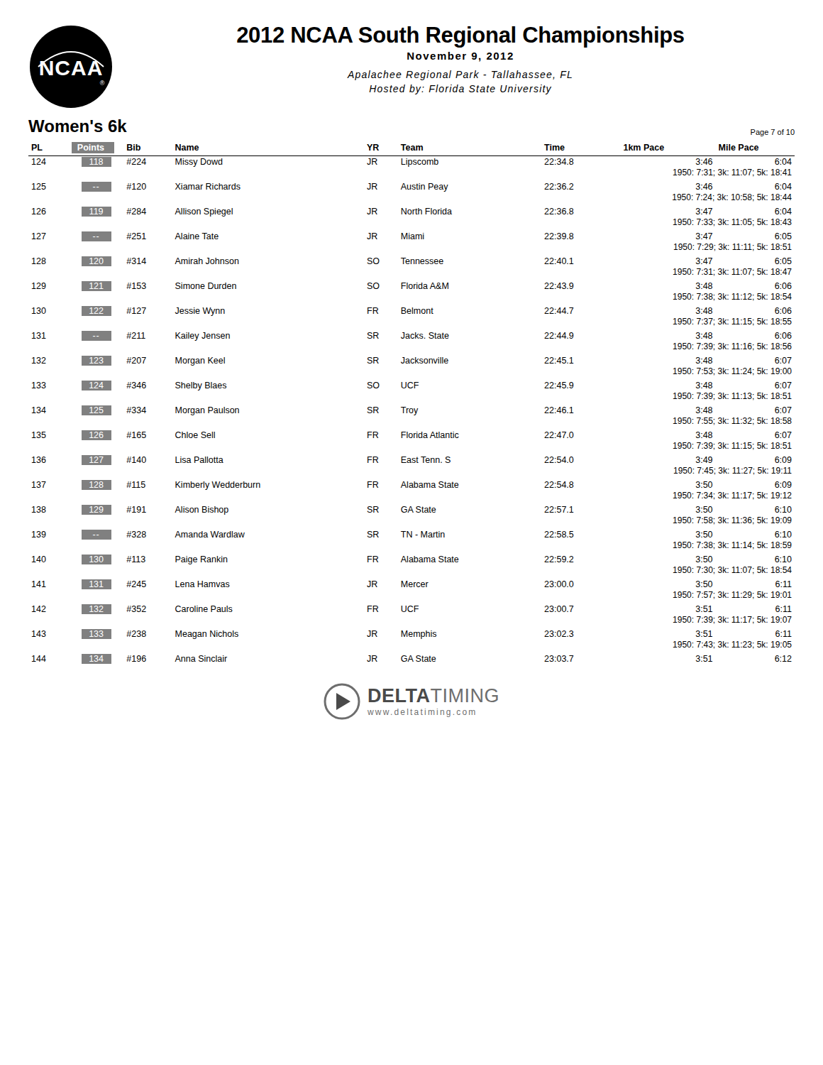NCAA ®
2012 NCAA South Regional Championships
November 9, 2012
Apalachee Regional Park - Tallahassee, FL
Hosted by: Florida State University
Women's 6k
Page 7 of 10
| PL | Points | Bib | Name | YR | Team | Time | 1km Pace | Mile Pace |
| --- | --- | --- | --- | --- | --- | --- | --- | --- |
| 124 | 118 | #224 | Missy Dowd | JR | Lipscomb | 22:34.8 | 3:46 | 6:04 |
| 1950: 7:31; 3k: 11:07; 5k: 18:41 |
| 125 | -- | #120 | Xiamar Richards | JR | Austin Peay | 22:36.2 | 3:46 | 6:04 |
| 1950: 7:24; 3k: 10:58; 5k: 18:44 |
| 126 | 119 | #284 | Allison Spiegel | JR | North Florida | 22:36.8 | 3:47 | 6:04 |
| 1950: 7:33; 3k: 11:05; 5k: 18:43 |
| 127 | -- | #251 | Alaine Tate | JR | Miami | 22:39.8 | 3:47 | 6:05 |
| 1950: 7:29; 3k: 11:11; 5k: 18:51 |
| 128 | 120 | #314 | Amirah Johnson | SO | Tennessee | 22:40.1 | 3:47 | 6:05 |
| 1950: 7:31; 3k: 11:07; 5k: 18:47 |
| 129 | 121 | #153 | Simone Durden | SO | Florida A&M | 22:43.9 | 3:48 | 6:06 |
| 1950: 7:38; 3k: 11:12; 5k: 18:54 |
| 130 | 122 | #127 | Jessie Wynn | FR | Belmont | 22:44.7 | 3:48 | 6:06 |
| 1950: 7:37; 3k: 11:15; 5k: 18:55 |
| 131 | -- | #211 | Kailey Jensen | SR | Jacks. State | 22:44.9 | 3:48 | 6:06 |
| 1950: 7:39; 3k: 11:16; 5k: 18:56 |
| 132 | 123 | #207 | Morgan Keel | SR | Jacksonville | 22:45.1 | 3:48 | 6:07 |
| 1950: 7:53; 3k: 11:24; 5k: 19:00 |
| 133 | 124 | #346 | Shelby Blaes | SO | UCF | 22:45.9 | 3:48 | 6:07 |
| 1950: 7:39; 3k: 11:13; 5k: 18:51 |
| 134 | 125 | #334 | Morgan Paulson | SR | Troy | 22:46.1 | 3:48 | 6:07 |
| 1950: 7:55; 3k: 11:32; 5k: 18:58 |
| 135 | 126 | #165 | Chloe Sell | FR | Florida Atlantic | 22:47.0 | 3:48 | 6:07 |
| 1950: 7:39; 3k: 11:15; 5k: 18:51 |
| 136 | 127 | #140 | Lisa Pallotta | FR | East Tenn. S | 22:54.0 | 3:49 | 6:09 |
| 1950: 7:45; 3k: 11:27; 5k: 19:11 |
| 137 | 128 | #115 | Kimberly Wedderburn | FR | Alabama State | 22:54.8 | 3:50 | 6:09 |
| 1950: 7:34; 3k: 11:17; 5k: 19:12 |
| 138 | 129 | #191 | Alison Bishop | SR | GA State | 22:57.1 | 3:50 | 6:10 |
| 1950: 7:58; 3k: 11:36; 5k: 19:09 |
| 139 | -- | #328 | Amanda Wardlaw | SR | TN - Martin | 22:58.5 | 3:50 | 6:10 |
| 1950: 7:38; 3k: 11:14; 5k: 18:59 |
| 140 | 130 | #113 | Paige Rankin | FR | Alabama State | 22:59.2 | 3:50 | 6:10 |
| 1950: 7:30; 3k: 11:07; 5k: 18:54 |
| 141 | 131 | #245 | Lena Hamvas | JR | Mercer | 23:00.0 | 3:50 | 6:11 |
| 1950: 7:57; 3k: 11:29; 5k: 19:01 |
| 142 | 132 | #352 | Caroline Pauls | FR | UCF | 23:00.7 | 3:51 | 6:11 |
| 1950: 7:39; 3k: 11:17; 5k: 19:07 |
| 143 | 133 | #238 | Meagan Nichols | JR | Memphis | 23:02.3 | 3:51 | 6:11 |
| 1950: 7:43; 3k: 11:23; 5k: 19:05 |
| 144 | 134 | #196 | Anna Sinclair | JR | GA State | 23:03.7 | 3:51 | 6:12 |
DELTATIMING
www.deltatiming.com